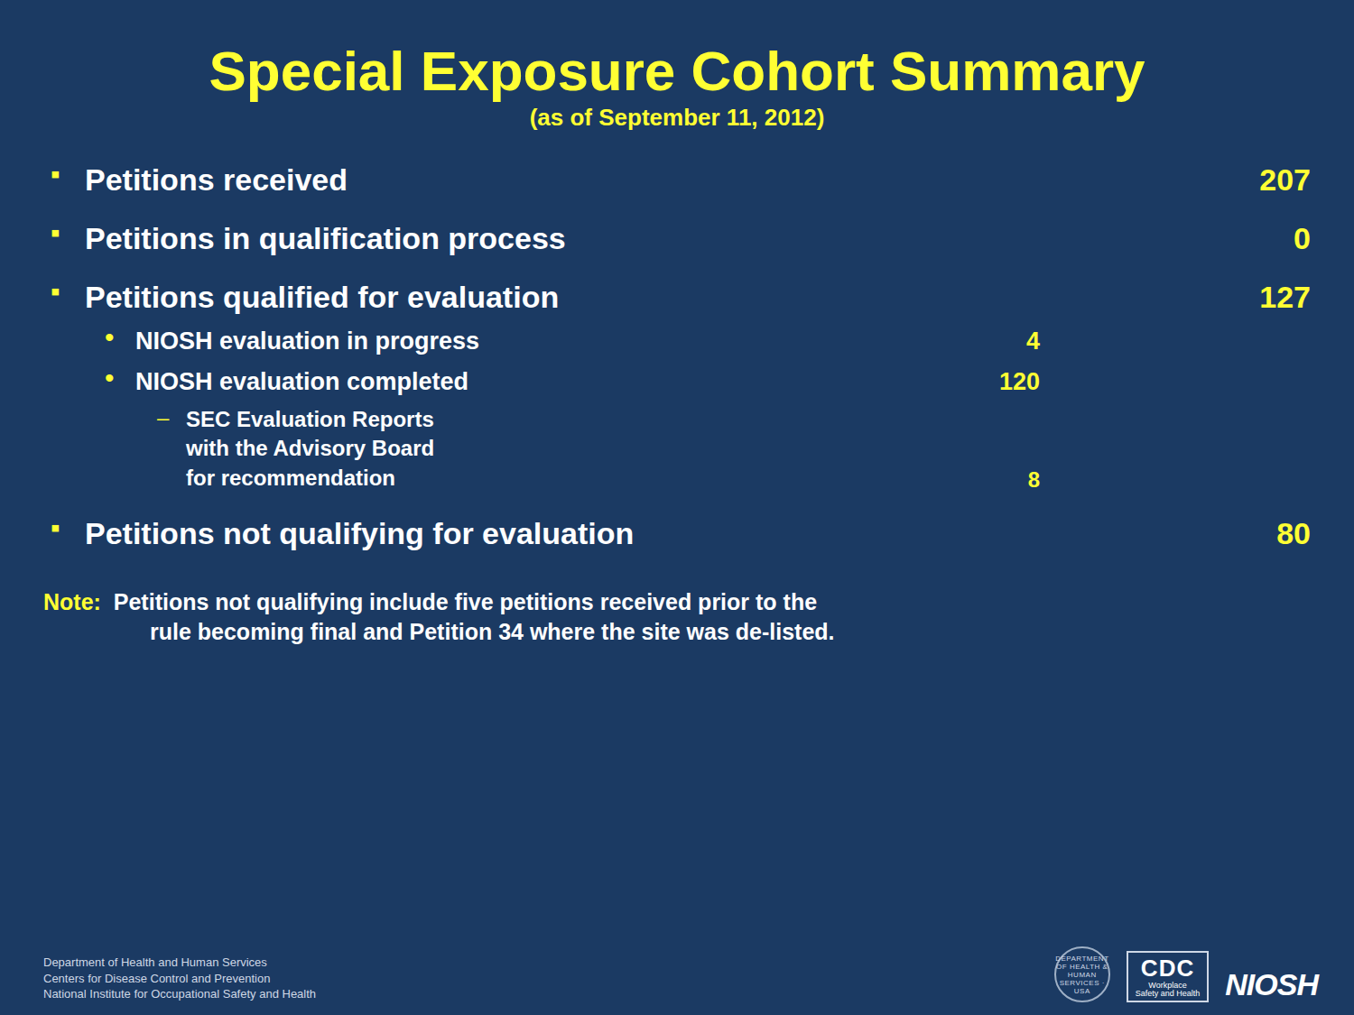Special Exposure Cohort Summary
(as of September 11, 2012)
Petitions received 207
Petitions in qualification process 0
Petitions qualified for evaluation 127
NIOSH evaluation in progress 4
NIOSH evaluation completed 120
SEC Evaluation Reports
with the Advisory Board
for recommendation 8
Petitions not qualifying for evaluation 80
Note: Petitions not qualifying include five petitions received prior to the rule becoming final and Petition 34 where the site was de-listed.
Department of Health and Human Services
Centers for Disease Control and Prevention
National Institute for Occupational Safety and Health
DEPARTMENT OF HEALTH & HUMAN SERVICES · USA
CDC Workplace
Safety and Health
NIOSH